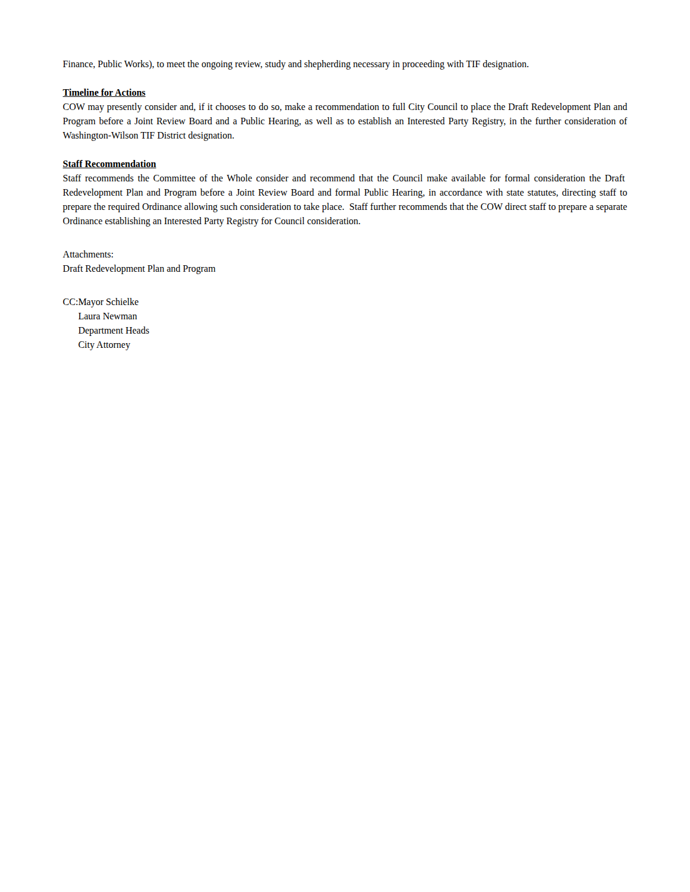Finance, Public Works), to meet the ongoing review, study and shepherding necessary in proceeding with TIF designation.
Timeline for Actions
COW may presently consider and, if it chooses to do so, make a recommendation to full City Council to place the Draft Redevelopment Plan and Program before a Joint Review Board and a Public Hearing, as well as to establish an Interested Party Registry, in the further consideration of Washington-Wilson TIF District designation.
Staff Recommendation
Staff recommends the Committee of the Whole consider and recommend that the Council make available for formal consideration the Draft Redevelopment Plan and Program before a Joint Review Board and formal Public Hearing, in accordance with state statutes, directing staff to prepare the required Ordinance allowing such consideration to take place. Staff further recommends that the COW direct staff to prepare a separate Ordinance establishing an Interested Party Registry for Council consideration.
Attachments:
Draft Redevelopment Plan and Program
| CC: | Mayor Schielke Laura Newman Department Heads City Attorney |